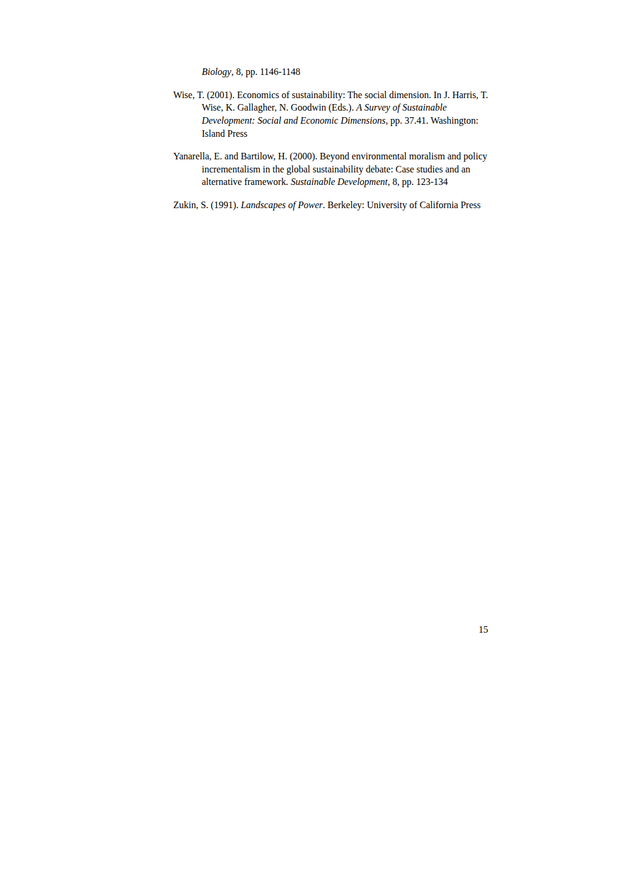Biology, 8, pp. 1146-1148
Wise, T. (2001). Economics of sustainability: The social dimension. In J. Harris, T. Wise, K. Gallagher, N. Goodwin (Eds.). A Survey of Sustainable Development: Social and Economic Dimensions, pp. 37.41. Washington: Island Press
Yanarella, E. and Bartilow, H. (2000). Beyond environmental moralism and policy incrementalism in the global sustainability debate: Case studies and an alternative framework. Sustainable Development, 8, pp. 123-134
Zukin, S. (1991). Landscapes of Power. Berkeley: University of California Press
15